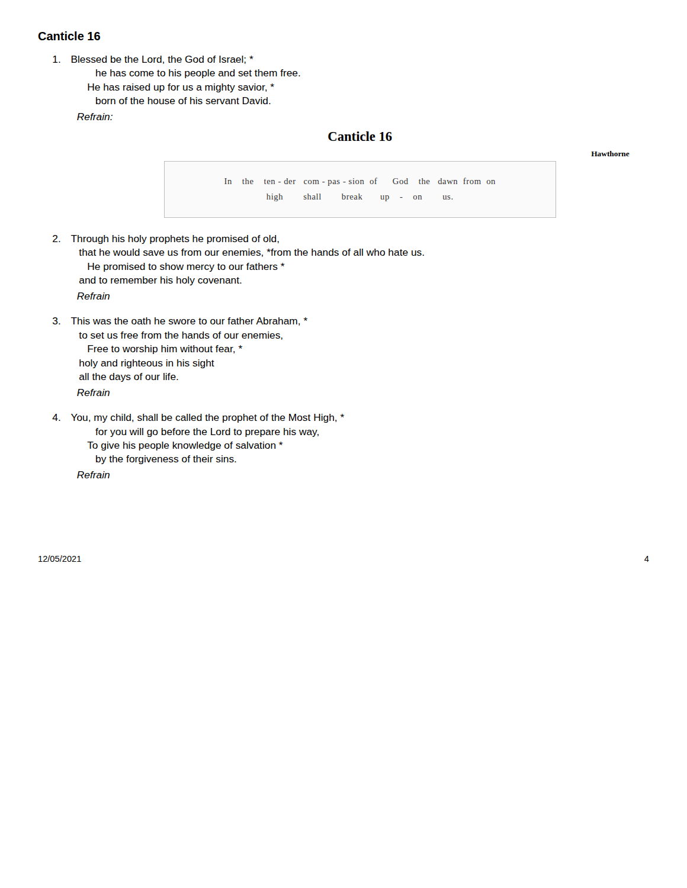Canticle 16
Blessed be the Lord, the God of Israel; * he has come to his people and set them free. He has raised up for us a mighty savior, * born of the house of his servant David.
Refrain:
Canticle 16
Hawthorne
In the ten - der com - pas - sion of God the dawn from on
high shall break up - on us.
Musical notation: Canticle 16 refrain
Through his holy prophets he promised of old, that he would save us from our enemies, *from the hands of all who hate us. He promised to show mercy to our fathers * and to remember his holy covenant.
Refrain
This was the oath he swore to our father Abraham, * to set us free from the hands of our enemies, Free to worship him without fear, * holy and righteous in his sight all the days of our life.
Refrain
You, my child, shall be called the prophet of the Most High, * for you will go before the Lord to prepare his way, To give his people knowledge of salvation * by the forgiveness of their sins.
Refrain
12/05/2021 4